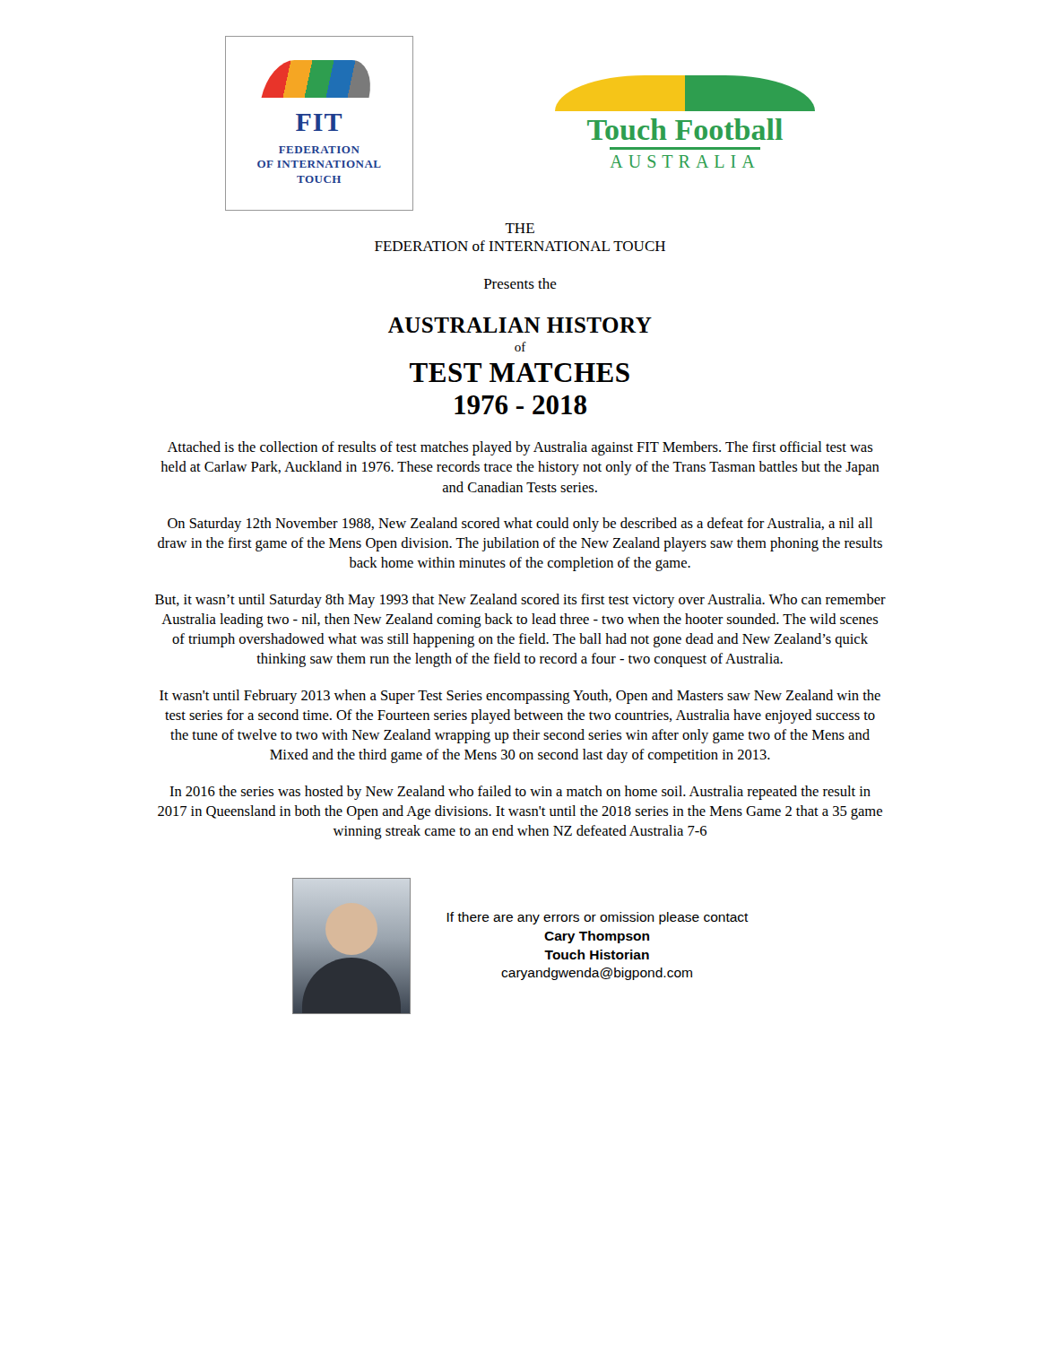FIT
FEDERATION
OF INTERNATIONAL
TOUCH
Touch Football
AUSTRALIA
THE
FEDERATION of INTERNATIONAL TOUCH
Presents the
AUSTRALIAN HISTORY
of
TEST MATCHES
1976 - 2018
Attached is the collection of results of test matches played by Australia against FIT Members. The first official test was held at Carlaw Park, Auckland in 1976. These records trace the history not only of the Trans Tasman battles but the Japan and Canadian Tests series.
On Saturday 12th November 1988, New Zealand scored what could only be described as a defeat for Australia, a nil all draw in the first game of the Mens Open division. The jubilation of the New Zealand players saw them phoning the results back home within minutes of the completion of the game.
But, it wasn’t until Saturday 8th May 1993 that New Zealand scored its first test victory over Australia. Who can remember Australia leading two - nil, then New Zealand coming back to lead three - two when the hooter sounded. The wild scenes of triumph overshadowed what was still happening on the field. The ball had not gone dead and New Zealand’s quick thinking saw them run the length of the field to record a four - two conquest of Australia.
It wasn't until February 2013 when a Super Test Series encompassing Youth, Open and Masters saw New Zealand win the test series for a second time. Of the Fourteen series played between the two countries, Australia have enjoyed success to the tune of twelve to two with New Zealand wrapping up their second series win after only game two of the Mens and Mixed and the third game of the Mens 30 on second last day of competition in 2013.
In 2016 the series was hosted by New Zealand who failed to win a match on home soil. Australia repeated the result in 2017 in Queensland in both the Open and Age divisions. It wasn't until the 2018 series in the Mens Game 2 that a 35 game winning streak came to an end when NZ defeated Australia 7-6
If there are any errors or omission please contact
Cary Thompson
Touch Historian
caryandgwenda@bigpond.com